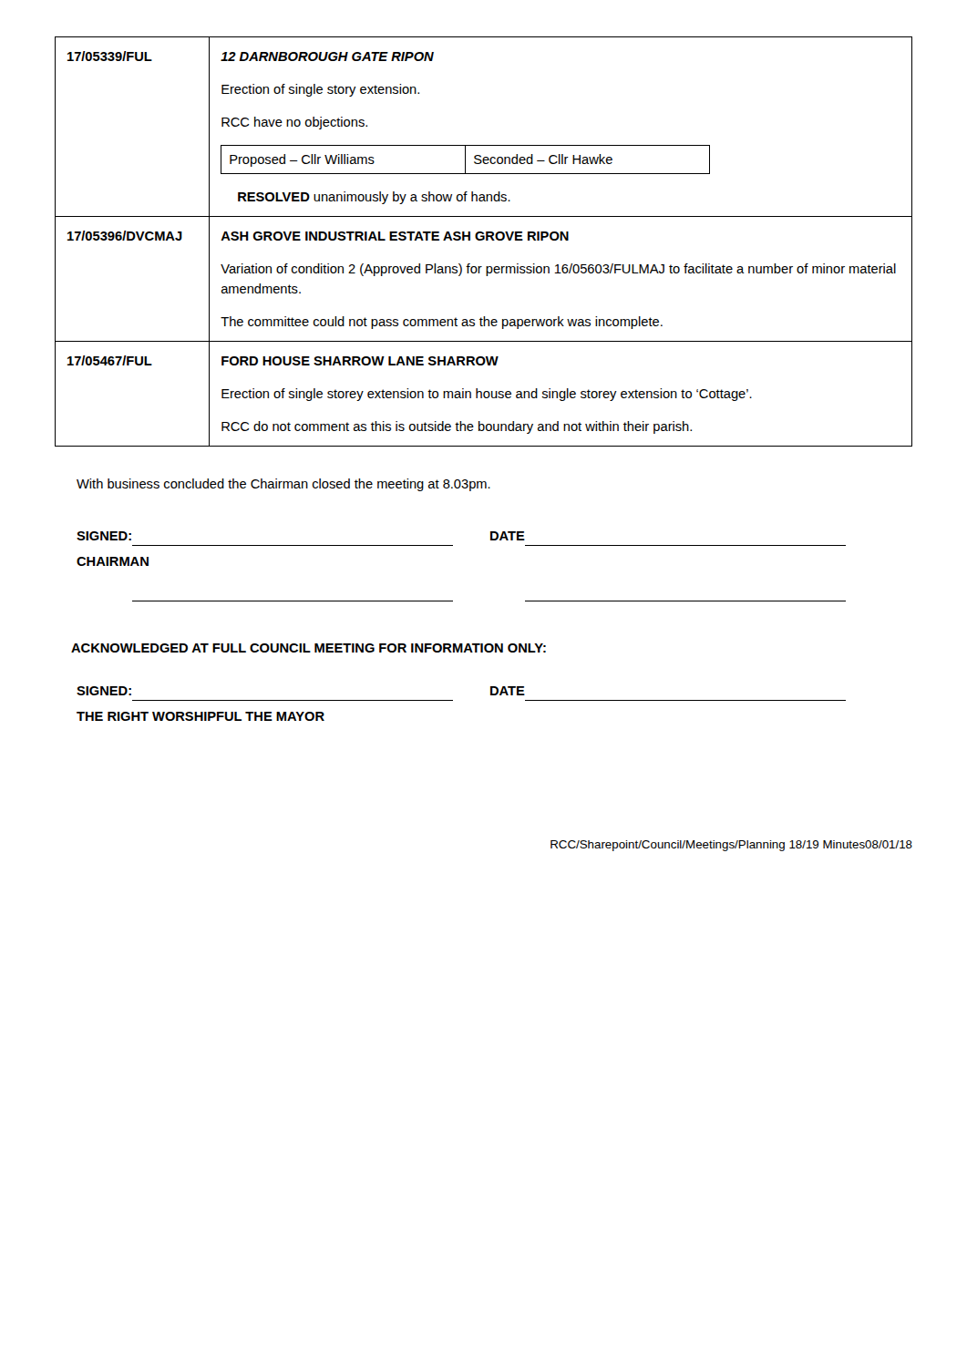| 17/05339/FUL | 12 DARNBOROUGH GATE RIPON Erection of single story extension. RCC have no objections. / Proposed – Cllr Williams / Seconded – Cllr Hawke / RESOLVED unanimously by a show of hands. |
| 17/05396/DVCMAJ | ASH GROVE INDUSTRIAL ESTATE ASH GROVE RIPON Variation of condition 2 (Approved Plans) for permission 16/05603/FULMAJ to facilitate a number of minor material amendments. The committee could not pass comment as the paperwork was incomplete. |
| 17/05467/FUL | FORD HOUSE SHARROW LANE SHARROW Erection of single storey extension to main house and single storey extension to ‘Cottage’. RCC do not comment as this is outside the boundary and not within their parish. |
With business concluded the Chairman closed the meeting at 8.03pm.
| SIGNED: | | | DATE | |
| CHAIRMAN |
| SIGNED: | | | DATE | |
ACKNOWLEDGED AT FULL COUNCIL MEETING FOR INFORMATION ONLY:
| SIGNED: | | | DATE | |
| THE RIGHT WORSHIPFUL THE MAYOR |
RCC/Sharepoint/Council/Meetings/Planning 18/19 Minutes08/01/18